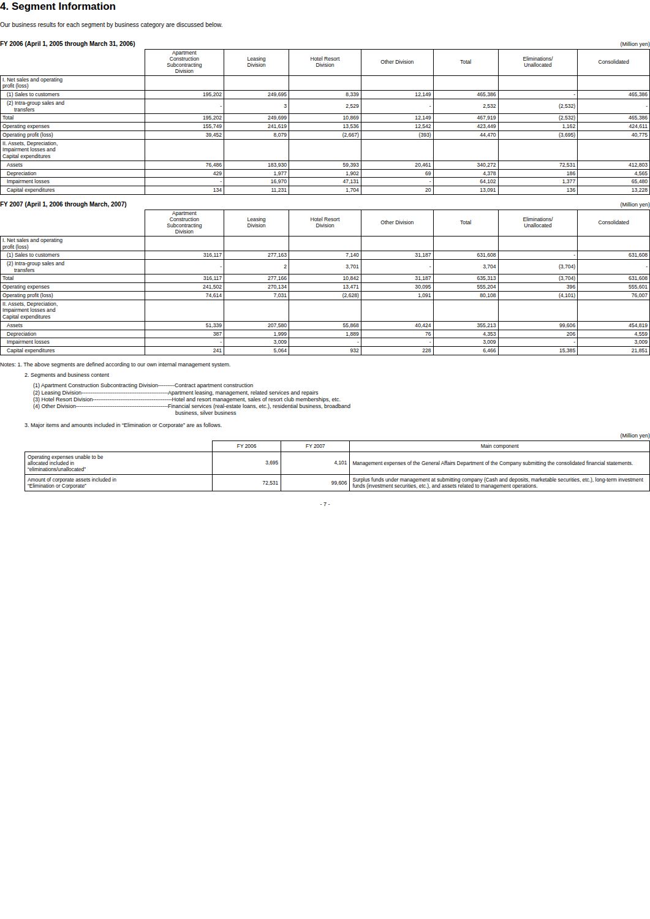4. Segment Information
Our business results for each segment by business category are discussed below.
FY 2006 (April 1, 2005 through March 31, 2006) (Million yen)
| | Apartment Construction Subcontracting Division | Leasing Division | Hotel Resort Division | Other Division | Total | Eliminations/ Unallocated | Consolidated |
| --- | --- | --- | --- | --- | --- | --- | --- |
| I. Net sales and operating profit (loss) | | | | | | | |
| (1) Sales to customers | 195,202 | 249,695 | 8,339 | 12,149 | 465,386 | - | 465,386 |
| (2) Intra-group sales and transfers | - | 3 | 2,529 | - | 2,532 | (2,532) | - |
| Total | 195,202 | 249,699 | 10,869 | 12,149 | 467,919 | (2,532) | 465,386 |
| Operating expenses | 155,749 | 241,619 | 13,536 | 12,542 | 423,449 | 1,162 | 424,611 |
| Operating profit (loss) | 39,452 | 8,079 | (2,667) | (393) | 44,470 | (3,695) | 40,775 |
| II. Assets, Depreciation, Impairment losses and Capital expenditures | | | | | | | |
| Assets | 76,486 | 183,930 | 59,393 | 20,461 | 340,272 | 72,531 | 412,803 |
| Depreciation | 429 | 1,977 | 1,902 | 69 | 4,378 | 186 | 4,565 |
| Impairment losses | - | 16,970 | 47,131 | - | 64,102 | 1,377 | 65,480 |
| Capital expenditures | 134 | 11,231 | 1,704 | 20 | 13,091 | 136 | 13,228 |
FY 2007 (April 1, 2006 through March, 2007) (Million yen)
| | Apartment Construction Subcontracting Division | Leasing Division | Hotel Resort Division | Other Division | Total | Eliminations/ Unallocated | Consolidated |
| --- | --- | --- | --- | --- | --- | --- | --- |
| I. Net sales and operating profit (loss) | | | | | | | |
| (1) Sales to customers | 316,117 | 277,163 | 7,140 | 31,187 | 631,608 | - | 631,608 |
| (2) Intra-group sales and transfers | - | 2 | 3,701 | - | 3,704 | (3,704) | - |
| Total | 316,117 | 277,166 | 10,842 | 31,187 | 635,313 | (3,704) | 631,608 |
| Operating expenses | 241,502 | 270,134 | 13,471 | 30,095 | 555,204 | 396 | 555,601 |
| Operating profit (loss) | 74,614 | 7,031 | (2,628) | 1,091 | 80,108 | (4,101) | 76,007 |
| II. Assets, Depreciation, Impairment losses and Capital expenditures | | | | | | | |
| Assets | 51,339 | 207,580 | 55,868 | 40,424 | 355,213 | 99,606 | 454,819 |
| Depreciation | 387 | 1,999 | 1,889 | 76 | 4,353 | 206 | 4,559 |
| Impairment losses | - | 3,009 | - | - | 3,009 | - | 3,009 |
| Capital expenditures | 241 | 5,064 | 932 | 228 | 6,466 | 15,385 | 21,851 |
Notes: 1. The above segments are defined according to our own internal management system.
2. Segments and business content
(1) Apartment Construction Subcontracting Division---------Contract apartment construction
(2) Leasing Division-----------------------------------------------Apartment leasing, management, related services and repairs
(3) Hotel Resort Division-------------------------------------------Hotel and resort management, sales of resort club memberships, etc.
(4) Other Division--------------------------------------------------Financial services (real-estate loans, etc.), residential business, broadband
business, silver business
3. Major items and amounts included in “Elimination or Corporate” are as follows.
(Million yen)
| | FY 2006 | FY 2007 | Main component |
| --- | --- | --- | --- |
| Operating expenses unable to be allocated included in “eliminations/unallocated” | 3,695 | 4,101 | Management expenses of the General Affairs Department of the Company submitting the consolidated financial statements. |
| Amount of corporate assets included in “Elimination or Corporate” | 72,531 | 99,606 | Surplus funds under management at submitting company (Cash and deposits, marketable securities, etc.), long-term investment funds (investment securities, etc.), and assets related to management operations. |
- 7 -